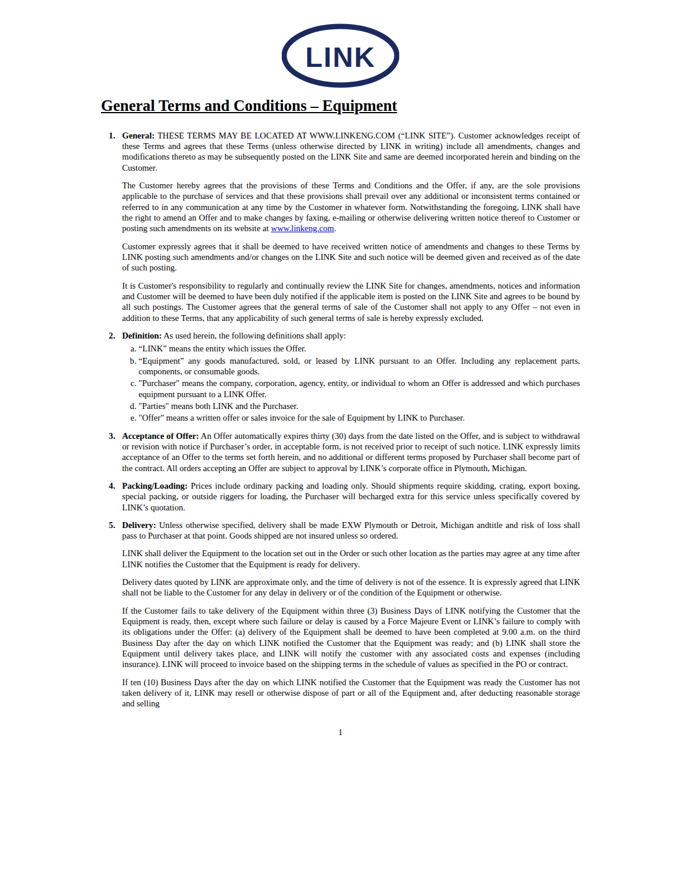LINK
General Terms and Conditions – Equipment
General: THESE TERMS MAY BE LOCATED AT WWW.LINKENG.COM (“LINK SITE”). Customer acknowledges receipt of these Terms and agrees that these Terms (unless otherwise directed by LINK in writing) include all amendments, changes and modifications thereto as may be subsequently posted on the LINK Site and same are deemed incorporated herein and binding on the Customer.
The Customer hereby agrees that the provisions of these Terms and Conditions and the Offer, if any, are the sole provisions applicable to the purchase of services and that these provisions shall prevail over any additional or inconsistent terms contained or referred to in any communication at any time by the Customer in whatever form. Notwithstanding the foregoing, LINK shall have the right to amend an Offer and to make changes by faxing, e-mailing or otherwise delivering written notice thereof to Customer or posting such amendments on its website at www.linkeng.com.
Customer expressly agrees that it shall be deemed to have received written notice of amendments and changes to these Terms by LINK posting such amendments and/or changes on the LINK Site and such notice will be deemed given and received as of the date of such posting.
It is Customer's responsibility to regularly and continually review the LINK Site for changes, amendments, notices and information and Customer will be deemed to have been duly notified if the applicable item is posted on the LINK Site and agrees to be bound by all such postings. The Customer agrees that the general terms of sale of the Customer shall not apply to any Offer – not even in addition to these Terms, that any applicability of such general terms of sale is hereby expressly excluded.
Definition: As used herein, the following definitions shall apply:
“LINK” means the entity which issues the Offer.
“Equipment” any goods manufactured, sold, or leased by LINK pursuant to an Offer. Including any replacement parts, components, or consumable goods.
"Purchaser" means the company, corporation, agency, entity, or individual to whom an Offer is addressed and which purchases equipment pursuant to a LINK Offer.
"Parties" means both LINK and the Purchaser.
"Offer" means a written offer or sales invoice for the sale of Equipment by LINK to Purchaser.
Acceptance of Offer: An Offer automatically expires thirty (30) days from the date listed on the Offer, and is subject to withdrawal or revision with notice if Purchaser’s order, in acceptable form, is not received prior to receipt of such notice. LINK expressly limits acceptance of an Offer to the terms set forth herein, and no additional or different terms proposed by Purchaser shall become part of the contract. All orders accepting an Offer are subject to approval by LINK’s corporate office in Plymouth, Michigan.
Packing/Loading: Prices include ordinary packing and loading only. Should shipments require skidding, crating, export boxing, special packing, or outside riggers for loading, the Purchaser will becharged extra for this service unless specifically covered by LINK’s quotation.
Delivery: Unless otherwise specified, delivery shall be made EXW Plymouth or Detroit, Michigan andtitle and risk of loss shall pass to Purchaser at that point. Goods shipped are not insured unless so ordered.
LINK shall deliver the Equipment to the location set out in the Order or such other location as the parties may agree at any time after LINK notifies the Customer that the Equipment is ready for delivery.
Delivery dates quoted by LINK are approximate only, and the time of delivery is not of the essence. It is expressly agreed that LINK shall not be liable to the Customer for any delay in delivery or of the condition of the Equipment or otherwise.
If the Customer fails to take delivery of the Equipment within three (3) Business Days of LINK notifying the Customer that the Equipment is ready, then, except where such failure or delay is caused by a Force Majeure Event or LINK’s failure to comply with its obligations under the Offer: (a) delivery of the Equipment shall be deemed to have been completed at 9.00 a.m. on the third Business Day after the day on which LINK notified the Customer that the Equipment was ready; and (b) LINK shall store the Equipment until delivery takes place, and LINK will notify the customer with any associated costs and expenses (including insurance). LINK will proceed to invoice based on the shipping terms in the schedule of values as specified in the PO or contract.
If ten (10) Business Days after the day on which LINK notified the Customer that the Equipment was ready the Customer has not taken delivery of it, LINK may resell or otherwise dispose of part or all of the Equipment and, after deducting reasonable storage and selling
1